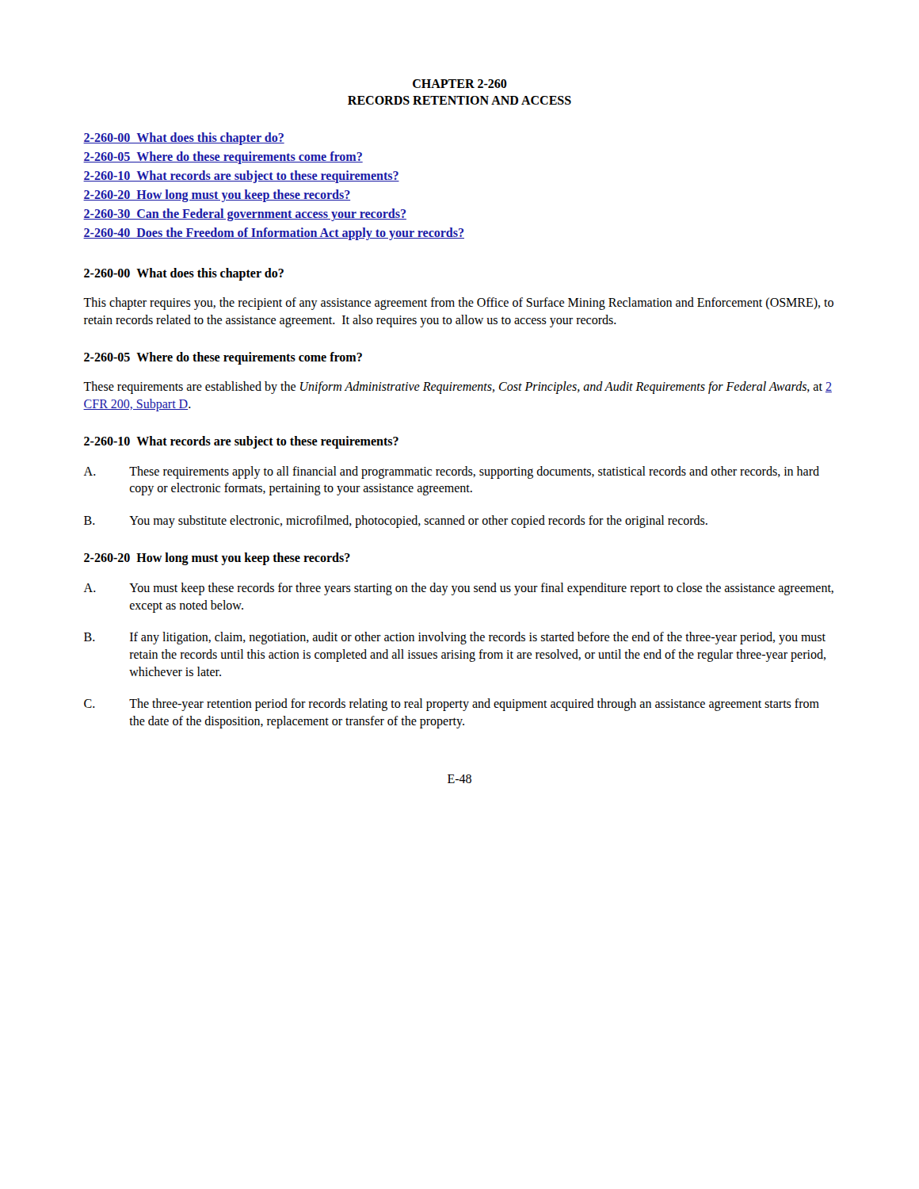CHAPTER 2-260
RECORDS RETENTION AND ACCESS
2-260-00 What does this chapter do? 2-260-05 Where do these requirements come from? 2-260-10 What records are subject to these requirements? 2-260-20 How long must you keep these records? 2-260-30 Can the Federal government access your records? 2-260-40 Does the Freedom of Information Act apply to your records?
2-260-00 What does this chapter do?
This chapter requires you, the recipient of any assistance agreement from the Office of Surface Mining Reclamation and Enforcement (OSMRE), to retain records related to the assistance agreement. It also requires you to allow us to access your records.
2-260-05 Where do these requirements come from?
These requirements are established by the Uniform Administrative Requirements, Cost Principles, and Audit Requirements for Federal Awards, at 2 CFR 200, Subpart D.
2-260-10 What records are subject to these requirements?
A. These requirements apply to all financial and programmatic records, supporting documents, statistical records and other records, in hard copy or electronic formats, pertaining to your assistance agreement.
B. You may substitute electronic, microfilmed, photocopied, scanned or other copied records for the original records.
2-260-20 How long must you keep these records?
A. You must keep these records for three years starting on the day you send us your final expenditure report to close the assistance agreement, except as noted below.
B. If any litigation, claim, negotiation, audit or other action involving the records is started before the end of the three-year period, you must retain the records until this action is completed and all issues arising from it are resolved, or until the end of the regular three-year period, whichever is later.
C. The three-year retention period for records relating to real property and equipment acquired through an assistance agreement starts from the date of the disposition, replacement or transfer of the property.
E-48